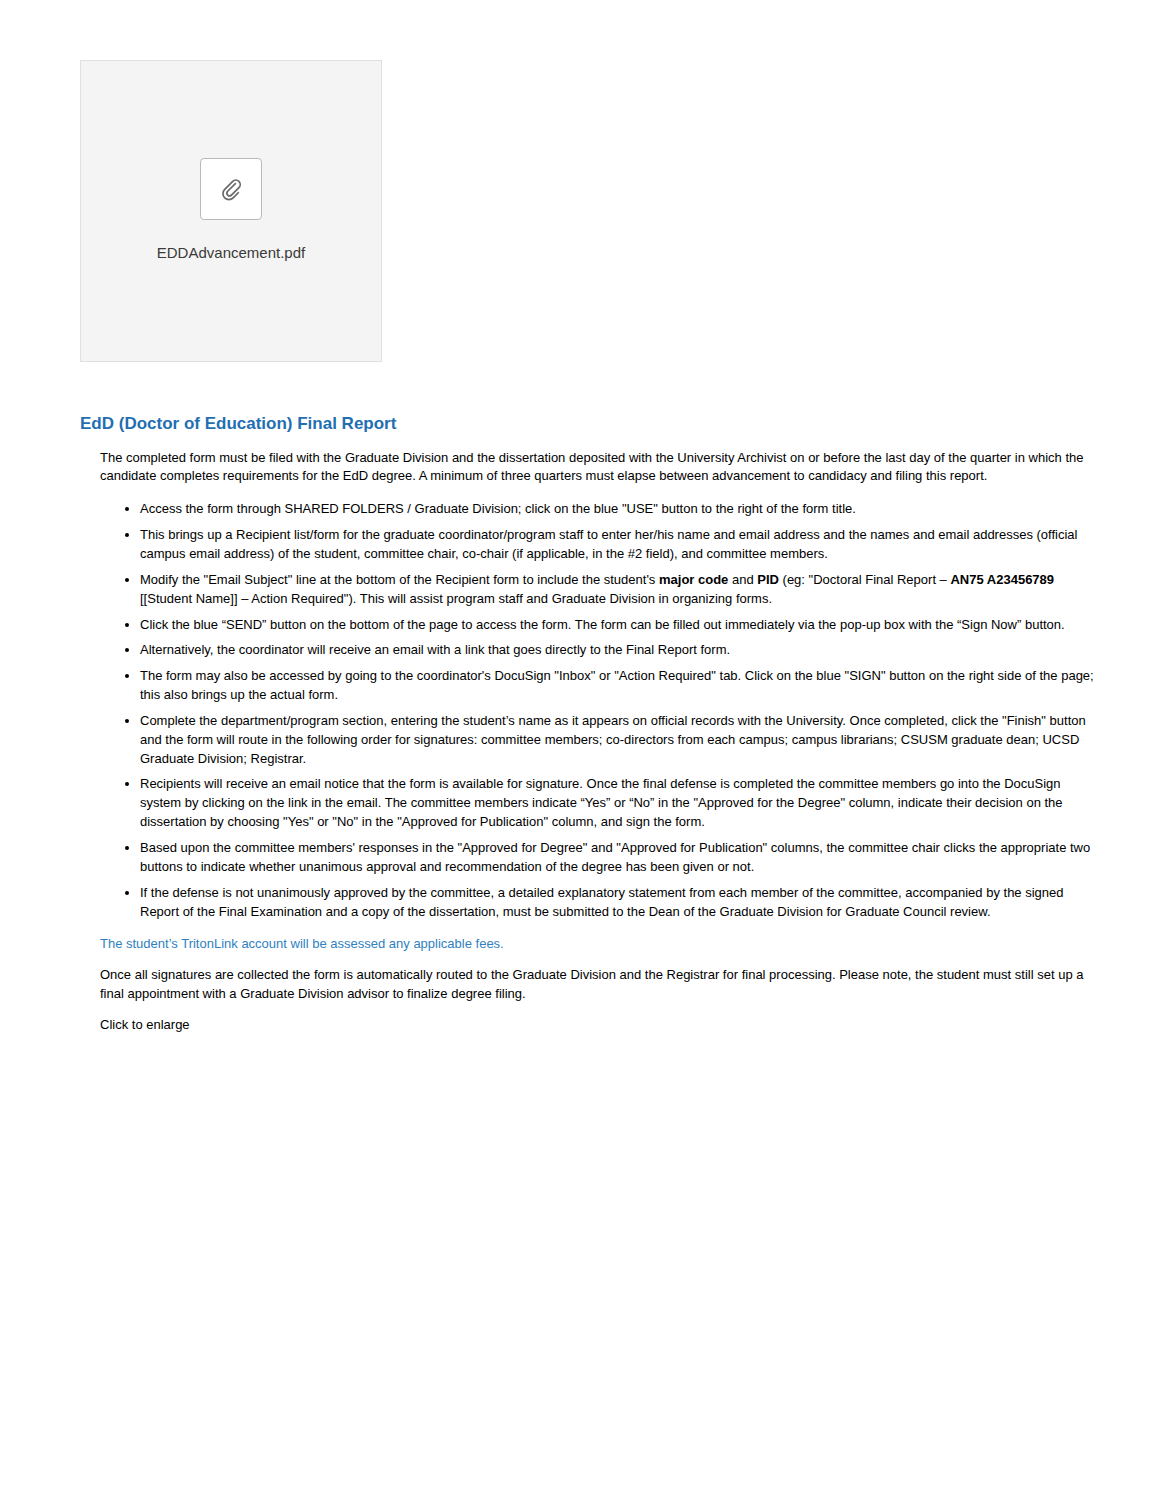EDDAdvancement.pdf
EdD (Doctor of Education) Final Report
The completed form must be filed with the Graduate Division and the dissertation deposited with the University Archivist on or before the last day of the quarter in which the candidate completes requirements for the EdD degree. A minimum of three quarters must elapse between advancement to candidacy and filing this report.
Access the form through SHARED FOLDERS / Graduate Division; click on the blue "USE" button to the right of the form title.
This brings up a Recipient list/form for the graduate coordinator/program staff to enter her/his name and email address and the names and email addresses (official campus email address) of the student, committee chair, co-chair (if applicable, in the #2 field), and committee members.
Modify the "Email Subject" line at the bottom of the Recipient form to include the student's major code and PID (eg: "Doctoral Final Report – AN75 A23456789 [[Student Name]] – Action Required"). This will assist program staff and Graduate Division in organizing forms.
Click the blue “SEND” button on the bottom of the page to access the form. The form can be filled out immediately via the pop-up box with the “Sign Now” button.
Alternatively, the coordinator will receive an email with a link that goes directly to the Final Report form.
The form may also be accessed by going to the coordinator's DocuSign "Inbox" or "Action Required" tab. Click on the blue "SIGN" button on the right side of the page; this also brings up the actual form.
Complete the department/program section, entering the student’s name as it appears on official records with the University. Once completed, click the "Finish" button and the form will route in the following order for signatures: committee members; co-directors from each campus; campus librarians; CSUSM graduate dean; UCSD Graduate Division; Registrar.
Recipients will receive an email notice that the form is available for signature. Once the final defense is completed the committee members go into the DocuSign system by clicking on the link in the email. The committee members indicate “Yes” or “No” in the "Approved for the Degree" column, indicate their decision on the dissertation by choosing "Yes" or "No" in the "Approved for Publication" column, and sign the form.
Based upon the committee members' responses in the "Approved for Degree" and "Approved for Publication" columns, the committee chair clicks the appropriate two buttons to indicate whether unanimous approval and recommendation of the degree has been given or not.
If the defense is not unanimously approved by the committee, a detailed explanatory statement from each member of the committee, accompanied by the signed Report of the Final Examination and a copy of the dissertation, must be submitted to the Dean of the Graduate Division for Graduate Council review.
The student’s TritonLink account will be assessed any applicable fees.
Once all signatures are collected the form is automatically routed to the Graduate Division and the Registrar for final processing. Please note, the student must still set up a final appointment with a Graduate Division advisor to finalize degree filing.
Click to enlarge